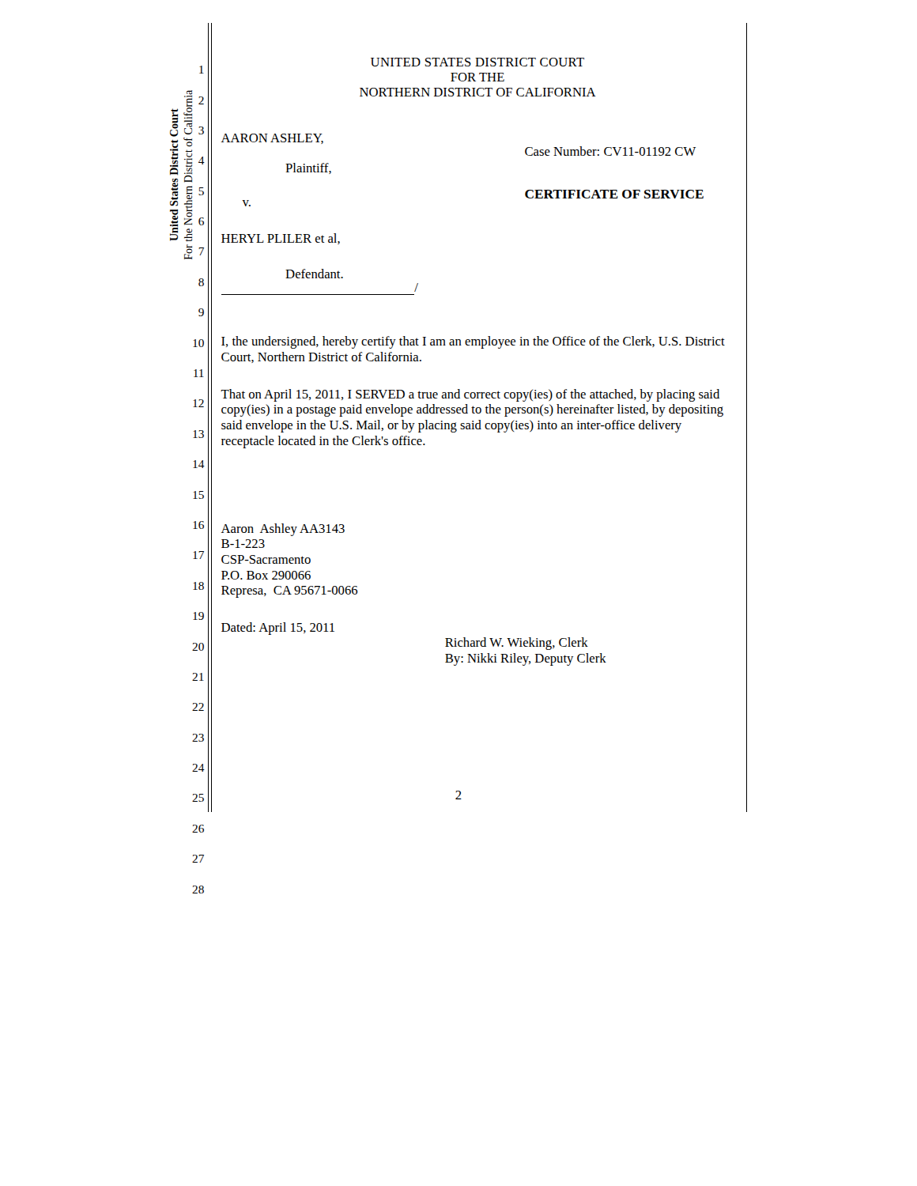United States District Court
For the Northern District of California
1
2
3
4
5
6
7
8
9
10
11
12
13
14
15
16
17
18
19
20
21
22
23
24
25
26
27
28
UNITED STATES DISTRICT COURT
FOR THE
NORTHERN DISTRICT OF CALIFORNIA
AARON ASHLEY,
Plaintiff,
v.
HERYL PLILER et al,
Defendant.
/
Case Number: CV11-01192 CW
CERTIFICATE OF SERVICE
I, the undersigned, hereby certify that I am an employee in the Office of the Clerk, U.S. District Court, Northern District of California.
That on April 15, 2011, I SERVED a true and correct copy(ies) of the attached, by placing said copy(ies) in a postage paid envelope addressed to the person(s) hereinafter listed, by depositing said envelope in the U.S. Mail, or by placing said copy(ies) into an inter-office delivery receptacle located in the Clerk's office.
Aaron Ashley AA3143
B-1-223
CSP-Sacramento
P.O. Box 290066
Represa, CA 95671-0066
Dated: April 15, 2011
Richard W. Wieking, Clerk
By: Nikki Riley, Deputy Clerk
2